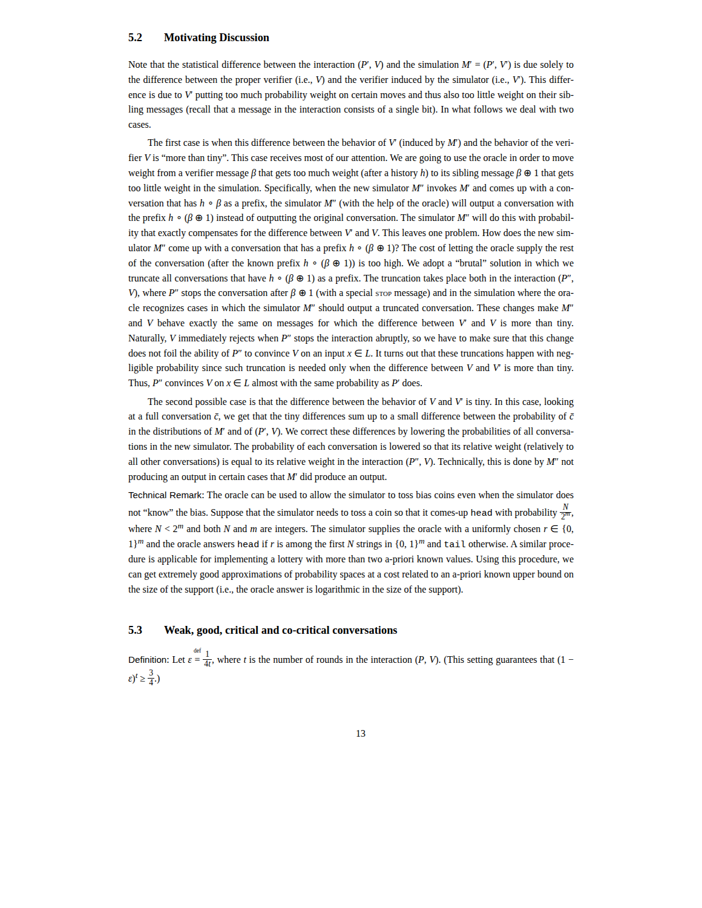5.2 Motivating Discussion
Note that the statistical difference between the interaction (P′, V) and the simulation M′ = (P′, V′) is due solely to the difference between the proper verifier (i.e., V) and the verifier induced by the simulator (i.e., V′). This difference is due to V′ putting too much probability weight on certain moves and thus also too little weight on their sibling messages (recall that a message in the interaction consists of a single bit). In what follows we deal with two cases.
The first case is when this difference between the behavior of V′ (induced by M′) and the behavior of the verifier V is “more than tiny”. This case receives most of our attention. We are going to use the oracle in order to move weight from a verifier message β that gets too much weight (after a history h) to its sibling message β ⊕ 1 that gets too little weight in the simulation. Specifically, when the new simulator M″ invokes M′ and comes up with a conversation that has h ∘ β as a prefix, the simulator M″ (with the help of the oracle) will output a conversation with the prefix h ∘ (β ⊕ 1) instead of outputting the original conversation. The simulator M″ will do this with probability that exactly compensates for the difference between V′ and V. This leaves one problem. How does the new simulator M″ come up with a conversation that has a prefix h ∘ (β ⊕ 1)? The cost of letting the oracle supply the rest of the conversation (after the known prefix h ∘ (β ⊕ 1)) is too high. We adopt a “brutal” solution in which we truncate all conversations that have h ∘ (β ⊕ 1) as a prefix. The truncation takes place both in the interaction (P″, V), where P″ stops the conversation after β ⊕ 1 (with a special stop message) and in the simulation where the oracle recognizes cases in which the simulator M″ should output a truncated conversation. These changes make M″ and V behave exactly the same on messages for which the difference between V′ and V is more than tiny. Naturally, V immediately rejects when P″ stops the interaction abruptly, so we have to make sure that this change does not foil the ability of P″ to convince V on an input x ∈ L. It turns out that these truncations happen with negligible probability since such truncation is needed only when the difference between V and V′ is more than tiny. Thus, P″ convinces V on x ∈ L almost with the same probability as P′ does.
The second possible case is that the difference between the behavior of V and V′ is tiny. In this case, looking at a full conversation c̄, we get that the tiny differences sum up to a small difference between the probability of c̄ in the distributions of M′ and of (P′, V). We correct these differences by lowering the probabilities of all conversations in the new simulator. The probability of each conversation is lowered so that its relative weight (relatively to all other conversations) is equal to its relative weight in the interaction (P″, V). Technically, this is done by M″ not producing an output in certain cases that M′ did produce an output.
Technical Remark: The oracle can be used to allow the simulator to toss bias coins even when the simulator does not “know” the bias. Suppose that the simulator needs to toss a coin so that it comes-up head with probability N 2m, where N < 2m and both N and m are integers. The simulator supplies the oracle with a uniformly chosen r ∈ {0, 1}m and the oracle answers head if r is among the first N strings in {0, 1}m and tail otherwise. A similar procedure is applicable for implementing a lottery with more than two a-priori known values. Using this procedure, we can get extremely good approximations of probability spaces at a cost related to an a-priori known upper bound on the size of the support (i.e., the oracle answer is logarithmic in the size of the support).
5.3 Weak, good, critical and co-critical conversations
Definition: Let ε def= 14t, where t is the number of rounds in the interaction (P, V). (This setting guarantees that (1 − ε)t ≥ 34.)
13